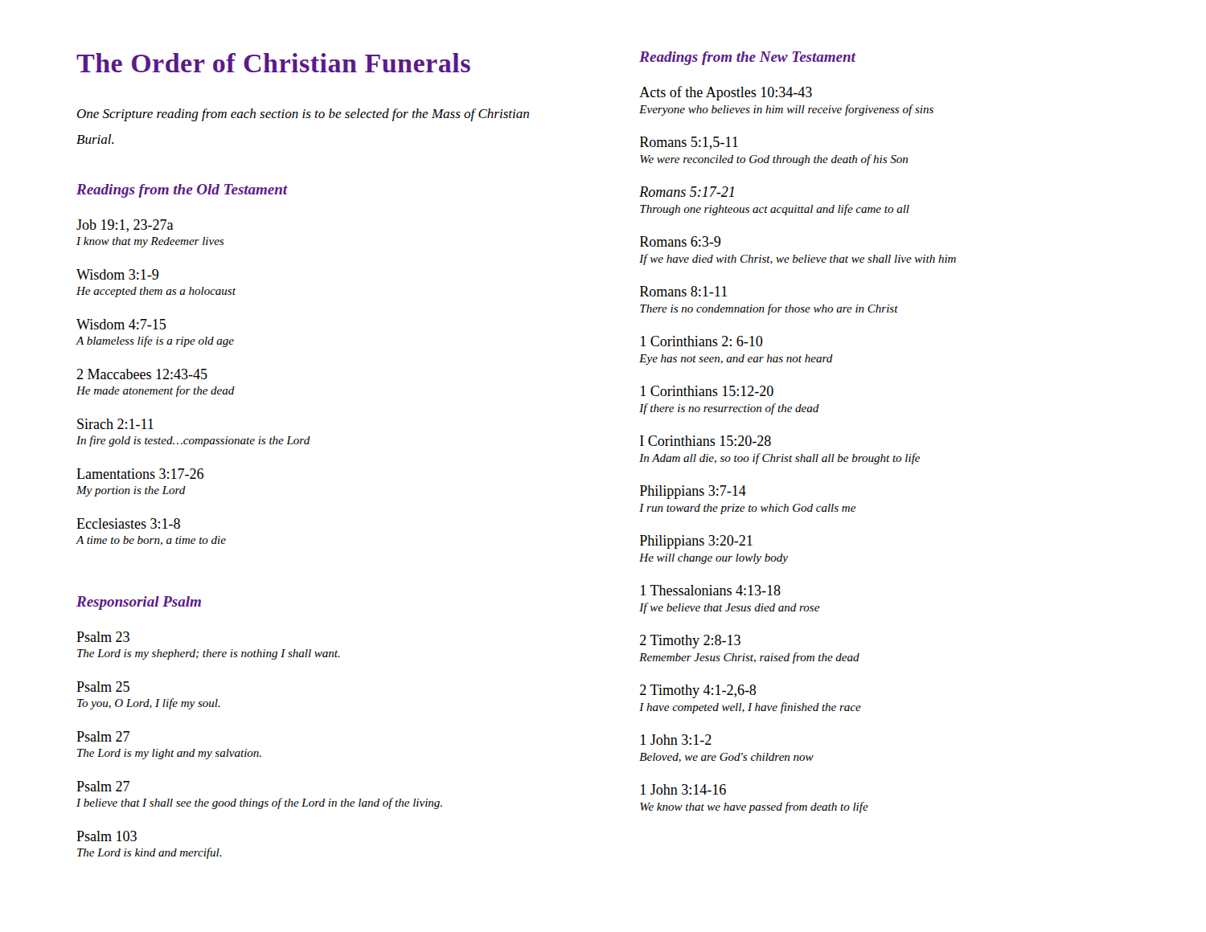The Order of Christian Funerals
One Scripture reading from each section is to be selected for the Mass of Christian Burial.
Readings from the Old Testament
Job 19:1, 23-27a
I know that my Redeemer lives
Wisdom 3:1-9
He accepted them as a holocaust
Wisdom 4:7-15
A blameless life is a ripe old age
2 Maccabees 12:43-45
He made atonement for the dead
Sirach 2:1-11
In fire gold is tested…compassionate is the Lord
Lamentations 3:17-26
My portion is the Lord
Ecclesiastes 3:1-8
A time to be born, a time to die
Responsorial Psalm
Psalm 23
The Lord is my shepherd; there is nothing I shall want.
Psalm 25
To you, O Lord, I life my soul.
Psalm 27
The Lord is my light and my salvation.
Psalm 27
I believe that I shall see the good things of the Lord in the land of the living.
Psalm 103
The Lord is kind and merciful.
Readings from the New Testament
Acts of the Apostles 10:34-43
Everyone who believes in him will receive forgiveness of sins
Romans 5:1,5-11
We were reconciled to God through the death of his Son
Romans 5:17-21
Through one righteous act acquittal and life came to all
Romans 6:3-9
If we have died with Christ, we believe that we shall live with him
Romans 8:1-11
There is no condemnation for those who are in Christ
1 Corinthians 2: 6-10
Eye has not seen, and ear has not heard
1 Corinthians 15:12-20
If there is no resurrection of the dead
I Corinthians 15:20-28
In Adam all die, so too if Christ shall all be brought to life
Philippians 3:7-14
I run toward the prize to which God calls me
Philippians 3:20-21
He will change our lowly body
1 Thessalonians 4:13-18
If we believe that Jesus died and rose
2 Timothy 2:8-13
Remember Jesus Christ, raised from the dead
2 Timothy 4:1-2,6-8
I have competed well, I have finished the race
1 John 3:1-2
Beloved, we are God's children now
1 John 3:14-16
We know that we have passed from death to life